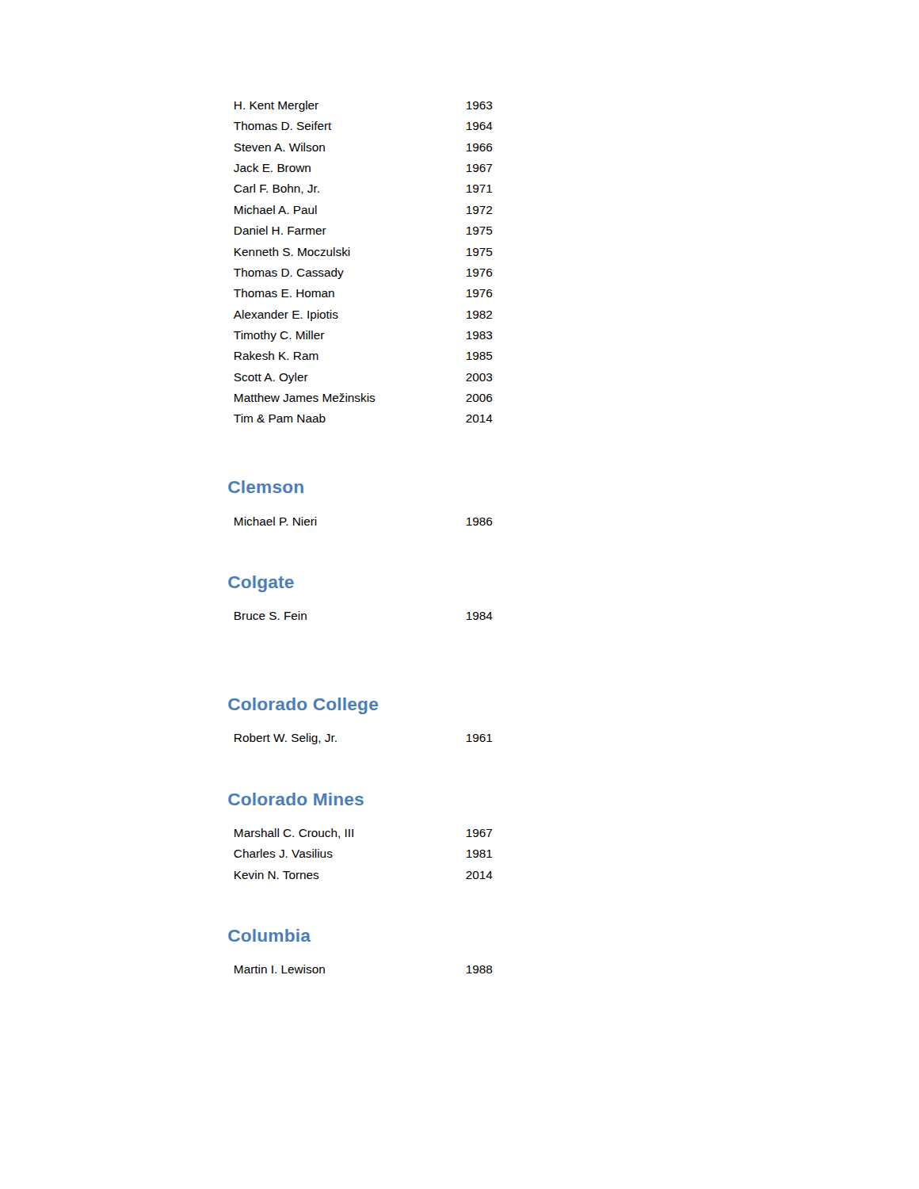H. Kent Mergler 1963
Thomas D. Seifert 1964
Steven A. Wilson 1966
Jack E. Brown 1967
Carl F. Bohn, Jr. 1971
Michael A. Paul 1972
Daniel H. Farmer 1975
Kenneth S. Moczulski 1975
Thomas D. Cassady 1976
Thomas E. Homan 1976
Alexander E. Ipiotis 1982
Timothy C. Miller 1983
Rakesh K. Ram 1985
Scott A. Oyler 2003
Matthew James Mežinskis 2006
Tim & Pam Naab 2014
Clemson
Michael P. Nieri 1986
Colgate
Bruce S. Fein 1984
Colorado College
Robert W. Selig, Jr. 1961
Colorado Mines
Marshall C. Crouch, III 1967
Charles J. Vasilius 1981
Kevin N. Tornes 2014
Columbia
Martin I. Lewison 1988